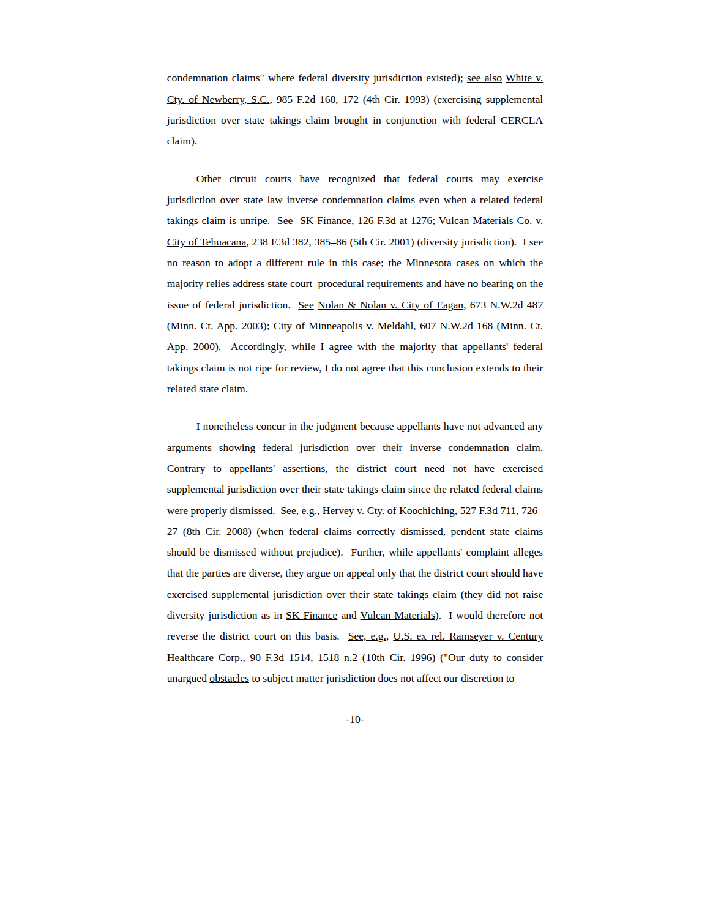condemnation claims" where federal diversity jurisdiction existed); see also White v. Cty. of Newberry, S.C., 985 F.2d 168, 172 (4th Cir. 1993) (exercising supplemental jurisdiction over state takings claim brought in conjunction with federal CERCLA claim).
Other circuit courts have recognized that federal courts may exercise jurisdiction over state law inverse condemnation claims even when a related federal takings claim is unripe. See SK Finance, 126 F.3d at 1276; Vulcan Materials Co. v. City of Tehuacana, 238 F.3d 382, 385–86 (5th Cir. 2001) (diversity jurisdiction). I see no reason to adopt a different rule in this case; the Minnesota cases on which the majority relies address state court procedural requirements and have no bearing on the issue of federal jurisdiction. See Nolan & Nolan v. City of Eagan, 673 N.W.2d 487 (Minn. Ct. App. 2003); City of Minneapolis v. Meldahl, 607 N.W.2d 168 (Minn. Ct. App. 2000). Accordingly, while I agree with the majority that appellants' federal takings claim is not ripe for review, I do not agree that this conclusion extends to their related state claim.
I nonetheless concur in the judgment because appellants have not advanced any arguments showing federal jurisdiction over their inverse condemnation claim. Contrary to appellants' assertions, the district court need not have exercised supplemental jurisdiction over their state takings claim since the related federal claims were properly dismissed. See, e.g., Hervey v. Cty. of Koochiching, 527 F.3d 711, 726–27 (8th Cir. 2008) (when federal claims correctly dismissed, pendent state claims should be dismissed without prejudice). Further, while appellants' complaint alleges that the parties are diverse, they argue on appeal only that the district court should have exercised supplemental jurisdiction over their state takings claim (they did not raise diversity jurisdiction as in SK Finance and Vulcan Materials). I would therefore not reverse the district court on this basis. See, e.g., U.S. ex rel. Ramseyer v. Century Healthcare Corp., 90 F.3d 1514, 1518 n.2 (10th Cir. 1996) ("Our duty to consider unargued obstacles to subject matter jurisdiction does not affect our discretion to
-10-